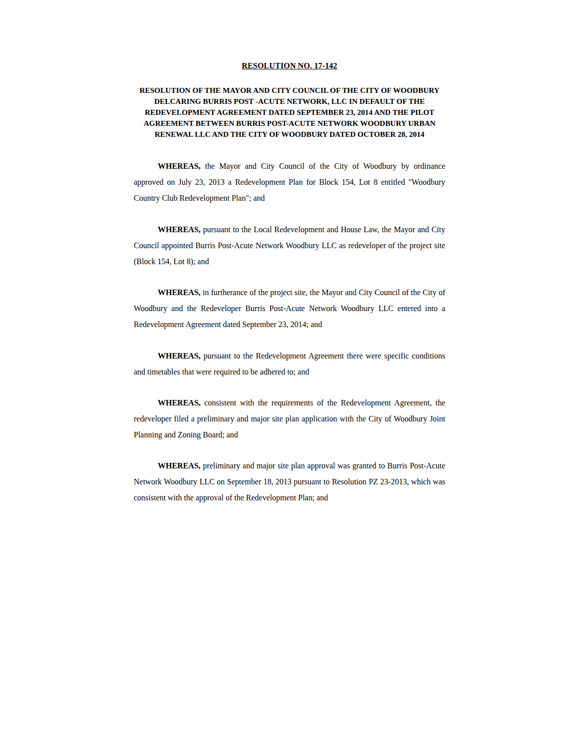RESOLUTION NO. 17-142
Resolution of the Mayor and City Council of the City of Woodbury Delcaring Burris Post -Acute Network, LLC in Default of the Redevelopment Agreement Dated September 23, 2014 and the Pilot Agreement Between Burris Post-Acute Network Woodbury Urban Renewal LLC and the City of Woodbury Dated October 28, 2014
WHEREAS, the Mayor and City Council of the City of Woodbury by ordinance approved on July 23, 2013 a Redevelopment Plan for Block 154, Lot 8 entitled "Woodbury Country Club Redevelopment Plan"; and
WHEREAS, pursuant to the Local Redevelopment and House Law, the Mayor and City Council appointed Burris Post-Acute Network Woodbury LLC as redeveloper of the project site (Block 154, Lot 8); and
WHEREAS, in furtherance of the project site, the Mayor and City Council of the City of Woodbury and the Redeveloper Burris Post-Acute Network Woodbury LLC entered into a Redevelopment Agreement dated September 23, 2014; and
WHEREAS, pursuant to the Redevelopment Agreement there were specific conditions and timetables that were required to be adhered to; and
WHEREAS, consistent with the requirements of the Redevelopment Agreement, the redeveloper filed a preliminary and major site plan application with the City of Woodbury Joint Planning and Zoning Board; and
WHEREAS, preliminary and major site plan approval was granted to Burris Post-Acute Network Woodbury LLC on September 18, 2013 pursuant to Resolution PZ 23-2013, which was consistent with the approval of the Redevelopment Plan; and